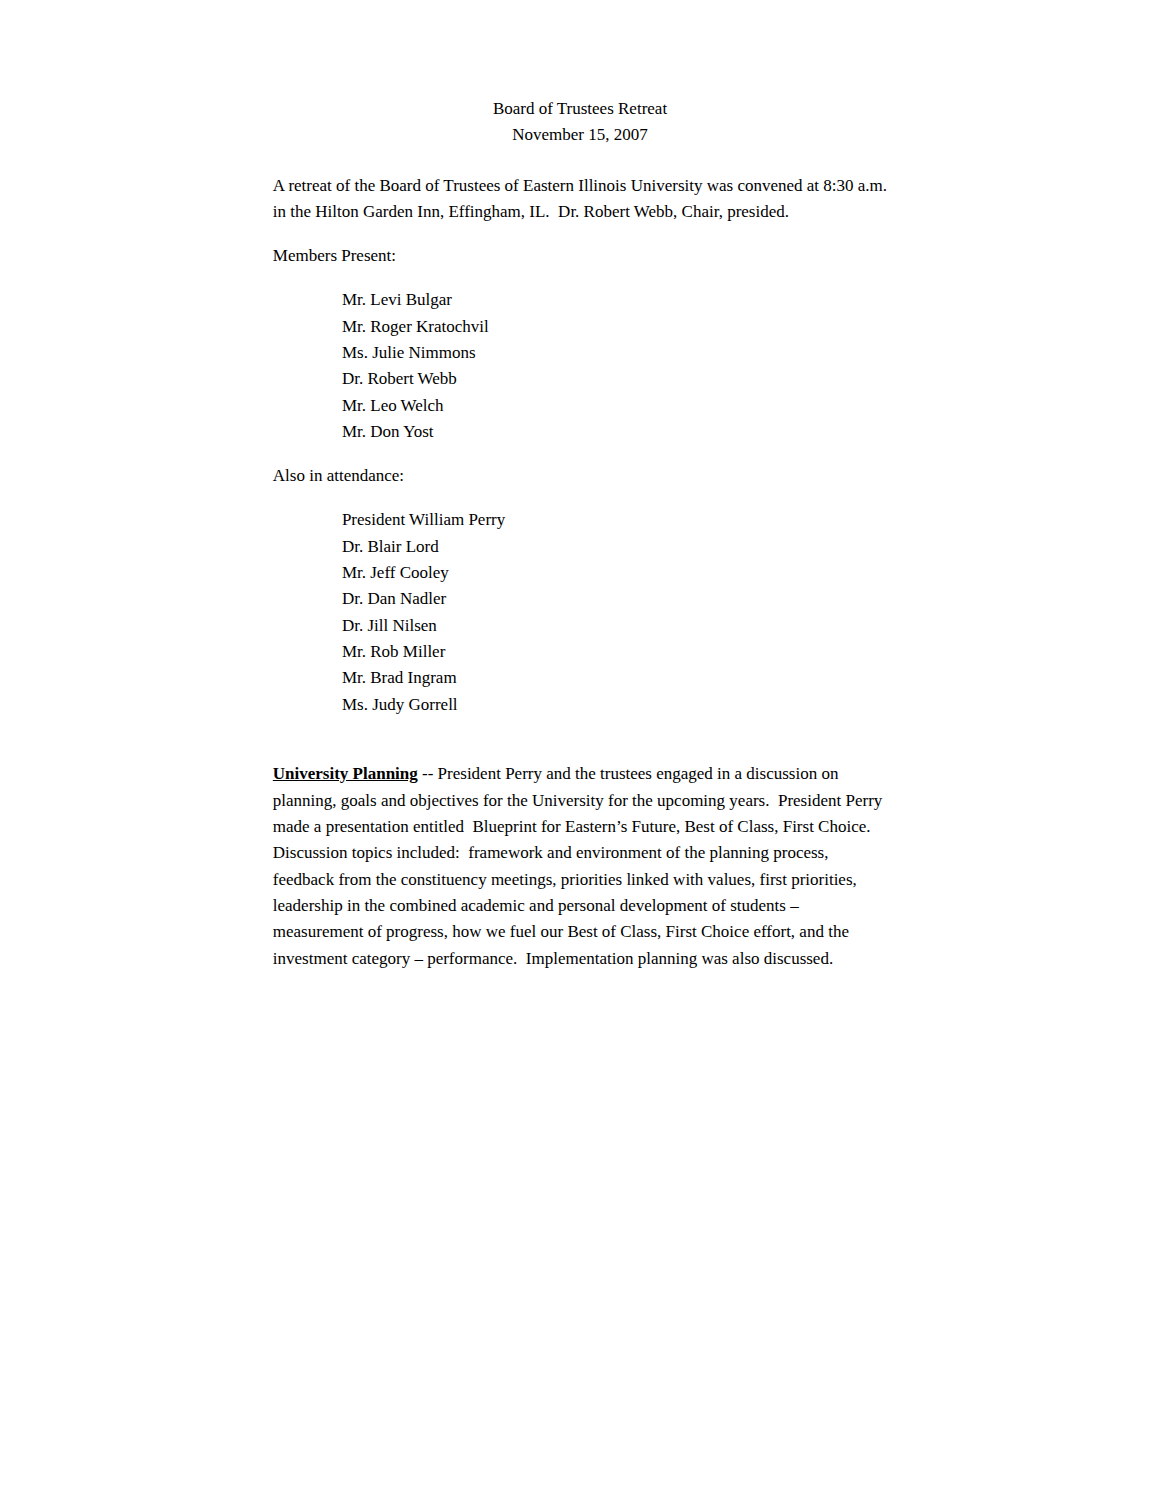Board of Trustees Retreat November 15, 2007
A retreat of the Board of Trustees of Eastern Illinois University was convened at 8:30 a.m. in the Hilton Garden Inn, Effingham, IL. Dr. Robert Webb, Chair, presided.
Members Present:
Mr. Levi Bulgar Mr. Roger Kratochvil Ms. Julie Nimmons Dr. Robert Webb Mr. Leo Welch Mr. Don Yost
Also in attendance:
President William Perry Dr. Blair Lord Mr. Jeff Cooley Dr. Dan Nadler Dr. Jill Nilsen Mr. Rob Miller Mr. Brad Ingram Ms. Judy Gorrell
University Planning -- President Perry and the trustees engaged in a discussion on planning, goals and objectives for the University for the upcoming years. President Perry made a presentation entitled Blueprint for Eastern’s Future, Best of Class, First Choice. Discussion topics included: framework and environment of the planning process, feedback from the constituency meetings, priorities linked with values, first priorities, leadership in the combined academic and personal development of students – measurement of progress, how we fuel our Best of Class, First Choice effort, and the investment category – performance. Implementation planning was also discussed.